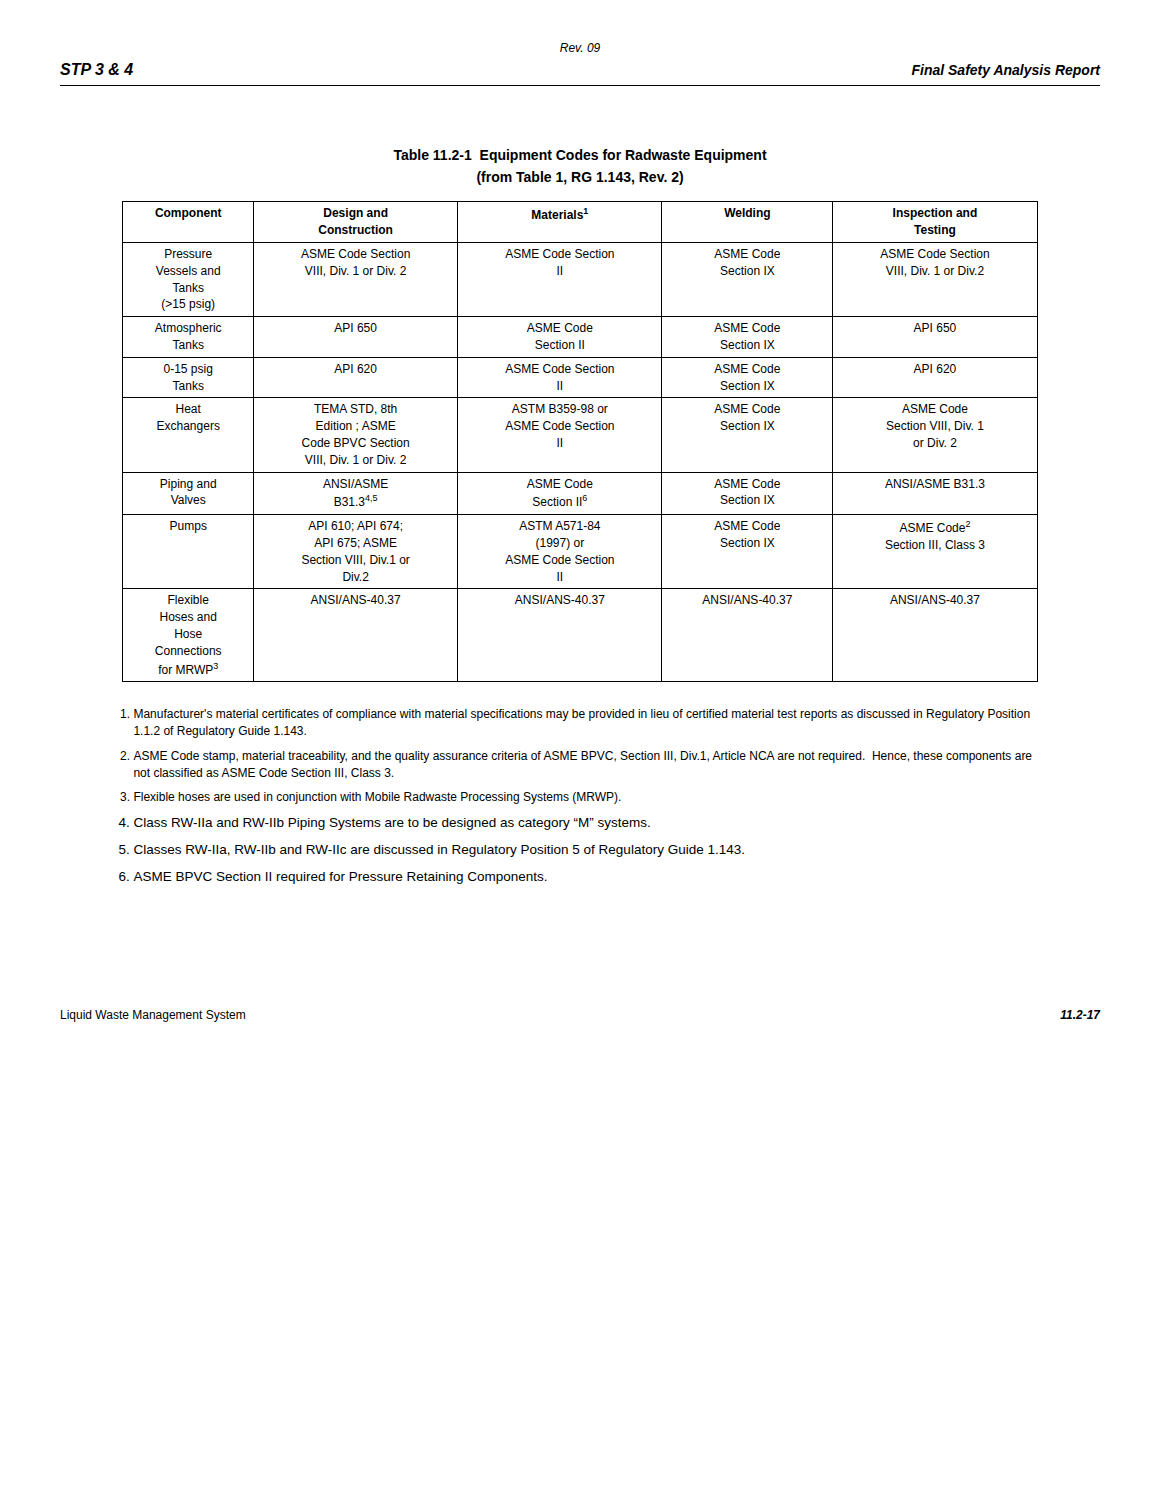Rev. 09
STP 3 & 4
Final Safety Analysis Report
Table 11.2-1 Equipment Codes for Radwaste Equipment
(from Table 1, RG 1.143, Rev. 2)
| Component | Design and Construction | Materials 1 | Welding | Inspection and Testing |
| --- | --- | --- | --- | --- |
| Pressure Vessels and Tanks (>15 psig) | ASME Code Section VIII, Div. 1 or Div. 2 | ASME Code Section II | ASME Code Section IX | ASME Code Section VIII, Div. 1 or Div.2 |
| Atmospheric Tanks | API 650 | ASME Code Section II | ASME Code Section IX | API 650 |
| 0-15 psig Tanks | API 620 | ASME Code Section II | ASME Code Section IX | API 620 |
| Heat Exchangers | TEMA STD, 8th Edition ; ASME Code BPVC Section VIII, Div. 1 or Div. 2 | ASTM B359-98 or ASME Code Section II | ASME Code Section IX | ASME Code Section VIII, Div. 1 or Div. 2 |
| Piping and Valves | ANSI/ASME B31.3 4,5 | ASME Code Section II 6 | ASME Code Section IX | ANSI/ASME B31.3 |
| Pumps | API 610; API 674; API 675; ASME Section VIII, Div.1 or Div.2 | ASTM A571-84 (1997) or ASME Code Section II | ASME Code Section IX | ASME Code 2 Section III, Class 3 |
| Flexible Hoses and Hose Connections for MRWP 3 | ANSI/ANS-40.37 | ANSI/ANS-40.37 | ANSI/ANS-40.37 | ANSI/ANS-40.37 |
Manufacturer's material certificates of compliance with material specifications may be provided in lieu of certified material test reports as discussed in Regulatory Position 1.1.2 of Regulatory Guide 1.143.
ASME Code stamp, material traceability, and the quality assurance criteria of ASME BPVC, Section III, Div.1, Article NCA are not required. Hence, these components are not classified as ASME Code Section III, Class 3.
Flexible hoses are used in conjunction with Mobile Radwaste Processing Systems (MRWP).
Class RW-IIa and RW-IIb Piping Systems are to be designed as category “M” systems.
Classes RW-IIa, RW-IIb and RW-IIc are discussed in Regulatory Position 5 of Regulatory Guide 1.143.
ASME BPVC Section II required for Pressure Retaining Components.
Liquid Waste Management System
11.2-17